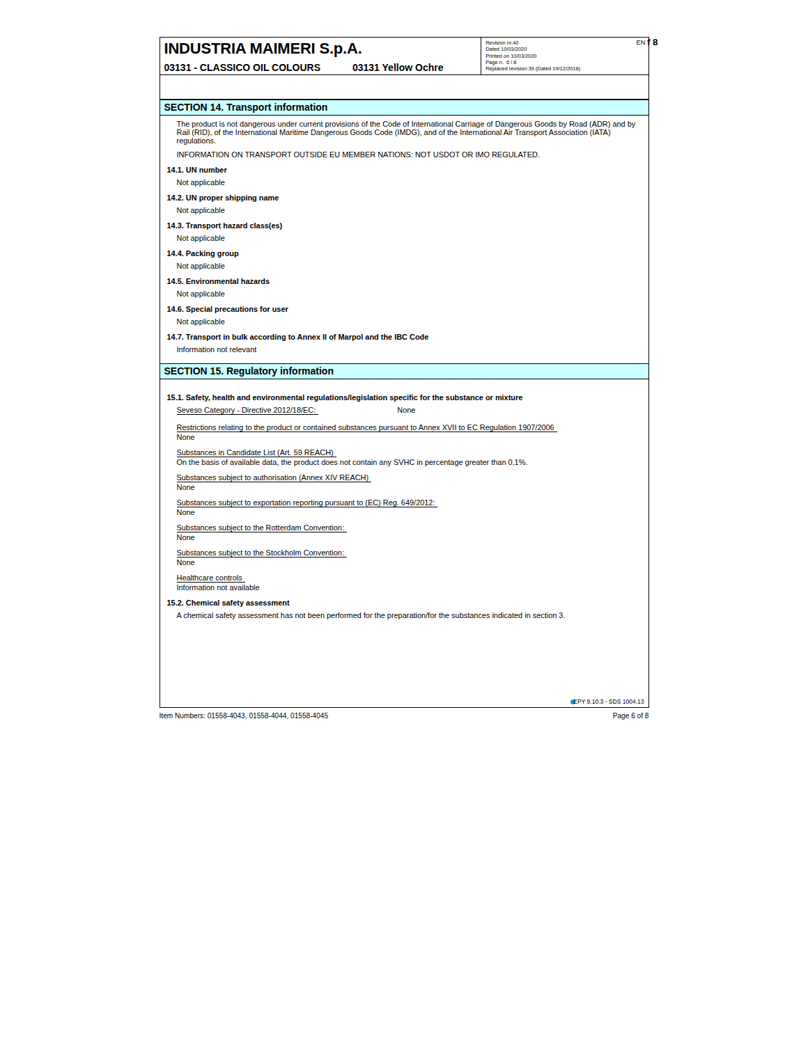INDUSTRIA MAIMERI S.p.A.
03131 - CLASSICO OIL COLOURS 03131 Yellow Ochre
EN f 8 Revision nr.40
Dated 10/03/2020
Printed on 10/03/2020
Page n. 6 / 8
Replaced revision:39 (Dated 19/12/2018)
SECTION 14. Transport information
The product is not dangerous under current provisions of the Code of International Carriage of Dangerous Goods by Road (ADR) and by Rail (RID), of the International Maritime Dangerous Goods Code (IMDG), and of the International Air Transport Association (IATA) regulations.
INFORMATION ON TRANSPORT OUTSIDE EU MEMBER NATIONS: NOT USDOT OR IMO REGULATED.
14.1. UN number
Not applicable
14.2. UN proper shipping name
Not applicable
14.3. Transport hazard class(es)
Not applicable
14.4. Packing group
Not applicable
14.5. Environmental hazards
Not applicable
14.6. Special precautions for user
Not applicable
14.7. Transport in bulk according to Annex II of Marpol and the IBC Code
Information not relevant
SECTION 15. Regulatory information
15.1. Safety, health and environmental regulations/legislation specific for the substance or mixture
Seveso Category - Directive 2012/18/EC: None
Restrictions relating to the product or contained substances pursuant to Annex XVII to EC Regulation 1907/2006 None
Substances in Candidate List (Art. 59 REACH) On the basis of available data, the product does not contain any SVHC in percentage greater than 0,1%.
Substances subject to authorisation (Annex XIV REACH) None
Substances subject to exportation reporting pursuant to (EC) Reg. 649/2012: None
Substances subject to the Rotterdam Convention: None
Substances subject to the Stockholm Convention: None
Healthcare controls Information not available
15.2. Chemical safety assessment
A chemical safety assessment has not been performed for the preparation/for the substances indicated in section 3.
EPY 9.10.3 - SDS 1004.13
Item Numbers: 01558-4043, 01558-4044, 01558-4045
Page 6 of 8